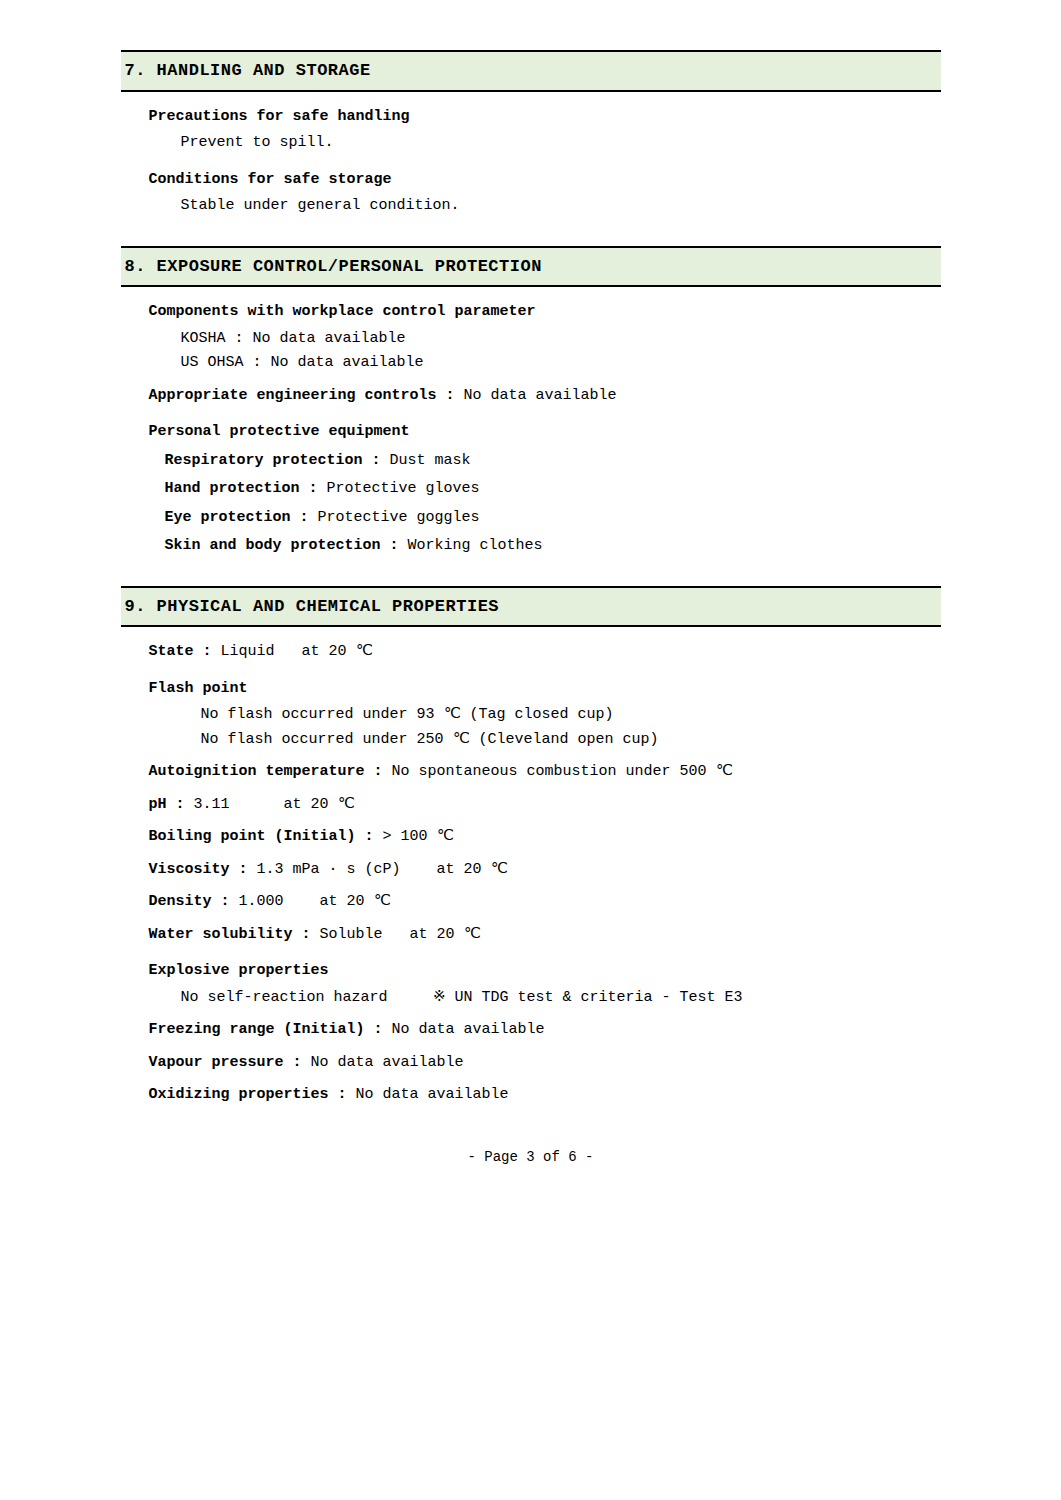7. HANDLING AND STORAGE
Precautions for safe handling
Prevent to spill.
Conditions for safe storage
Stable under general condition.
8. EXPOSURE CONTROL/PERSONAL PROTECTION
Components with workplace control parameter
KOSHA : No data available
US OHSA : No data available
Appropriate engineering controls : No data available
Personal protective equipment
Respiratory protection : Dust mask
Hand protection : Protective gloves
Eye protection : Protective goggles
Skin and body protection : Working clothes
9. PHYSICAL AND CHEMICAL PROPERTIES
State : Liquid at 20 ℃
Flash point
No flash occurred under 93 ℃ (Tag closed cup)
No flash occurred under 250 ℃ (Cleveland open cup)
Autoignition temperature : No spontaneous combustion under 500 ℃
pH : 3.11 at 20 ℃
Boiling point (Initial) : > 100 ℃
Viscosity : 1.3 mPa · s (cP) at 20 ℃
Density : 1.000 at 20 ℃
Water solubility : Soluble at 20 ℃
Explosive properties
No self-reaction hazard ※ UN TDG test & criteria - Test E3
Freezing range (Initial) : No data available
Vapour pressure : No data available
Oxidizing properties : No data available
- Page 3 of 6 -